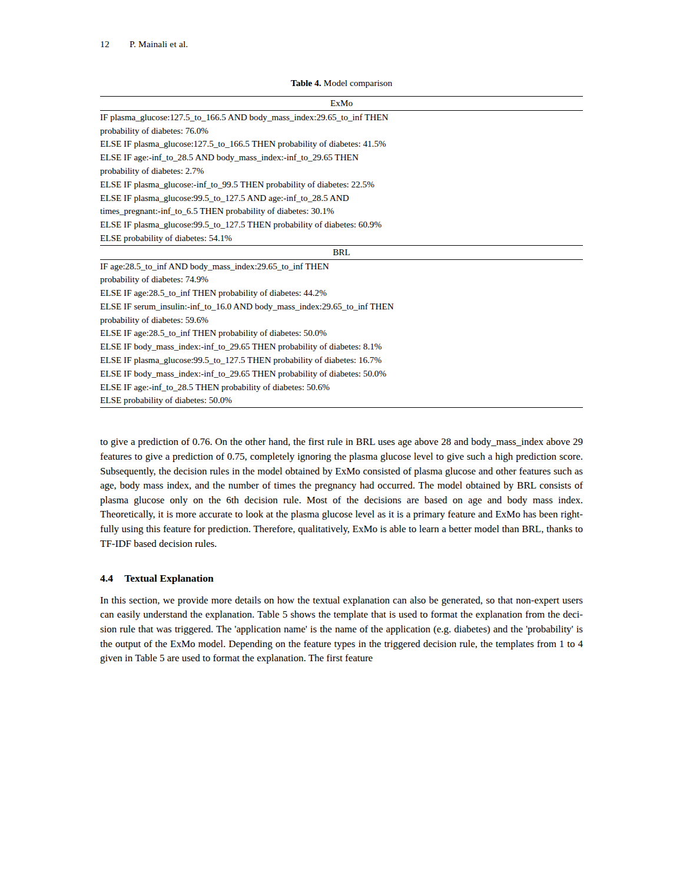12 P. Mainali et al.
Table 4. Model comparison
| ExMo |
| IF plasma_glucose:127.5_to_166.5 AND body_mass_index:29.65_to_inf THEN probability of diabetes: 76.0% ELSE IF plasma_glucose:127.5_to_166.5 THEN probability of diabetes: 41.5% ELSE IF age:-inf_to_28.5 AND body_mass_index:-inf_to_29.65 THEN probability of diabetes: 2.7% ELSE IF plasma_glucose:-inf_to_99.5 THEN probability of diabetes: 22.5% ELSE IF plasma_glucose:99.5_to_127.5 AND age:-inf_to_28.5 AND times_pregnant:-inf_to_6.5 THEN probability of diabetes: 30.1% ELSE IF plasma_glucose:99.5_to_127.5 THEN probability of diabetes: 60.9% ELSE probability of diabetes: 54.1% |
| BRL |
| IF age:28.5_to_inf AND body_mass_index:29.65_to_inf THEN probability of diabetes: 74.9% ELSE IF age:28.5_to_inf THEN probability of diabetes: 44.2% ELSE IF serum_insulin:-inf_to_16.0 AND body_mass_index:29.65_to_inf THEN probability of diabetes: 59.6% ELSE IF age:28.5_to_inf THEN probability of diabetes: 50.0% ELSE IF body_mass_index:-inf_to_29.65 THEN probability of diabetes: 8.1% ELSE IF plasma_glucose:99.5_to_127.5 THEN probability of diabetes: 16.7% ELSE IF body_mass_index:-inf_to_29.65 THEN probability of diabetes: 50.0% ELSE IF age:-inf_to_28.5 THEN probability of diabetes: 50.6% ELSE probability of diabetes: 50.0% |
to give a prediction of 0.76. On the other hand, the first rule in BRL uses age above 28 and body_mass_index above 29 features to give a prediction of 0.75, completely ignoring the plasma glucose level to give such a high prediction score. Subsequently, the decision rules in the model obtained by ExMo consisted of plasma glucose and other features such as age, body mass index, and the number of times the pregnancy had occurred. The model obtained by BRL consists of plasma glucose only on the 6th decision rule. Most of the decisions are based on age and body mass index. Theoretically, it is more accurate to look at the plasma glucose level as it is a primary feature and ExMo has been rightfully using this feature for prediction. Therefore, qualitatively, ExMo is able to learn a better model than BRL, thanks to TF-IDF based decision rules.
4.4 Textual Explanation
In this section, we provide more details on how the textual explanation can also be generated, so that non-expert users can easily understand the explanation. Table 5 shows the template that is used to format the explanation from the decision rule that was triggered. The 'application name' is the name of the application (e.g. diabetes) and the 'probability' is the output of the ExMo model. Depending on the feature types in the triggered decision rule, the templates from 1 to 4 given in Table 5 are used to format the explanation. The first feature